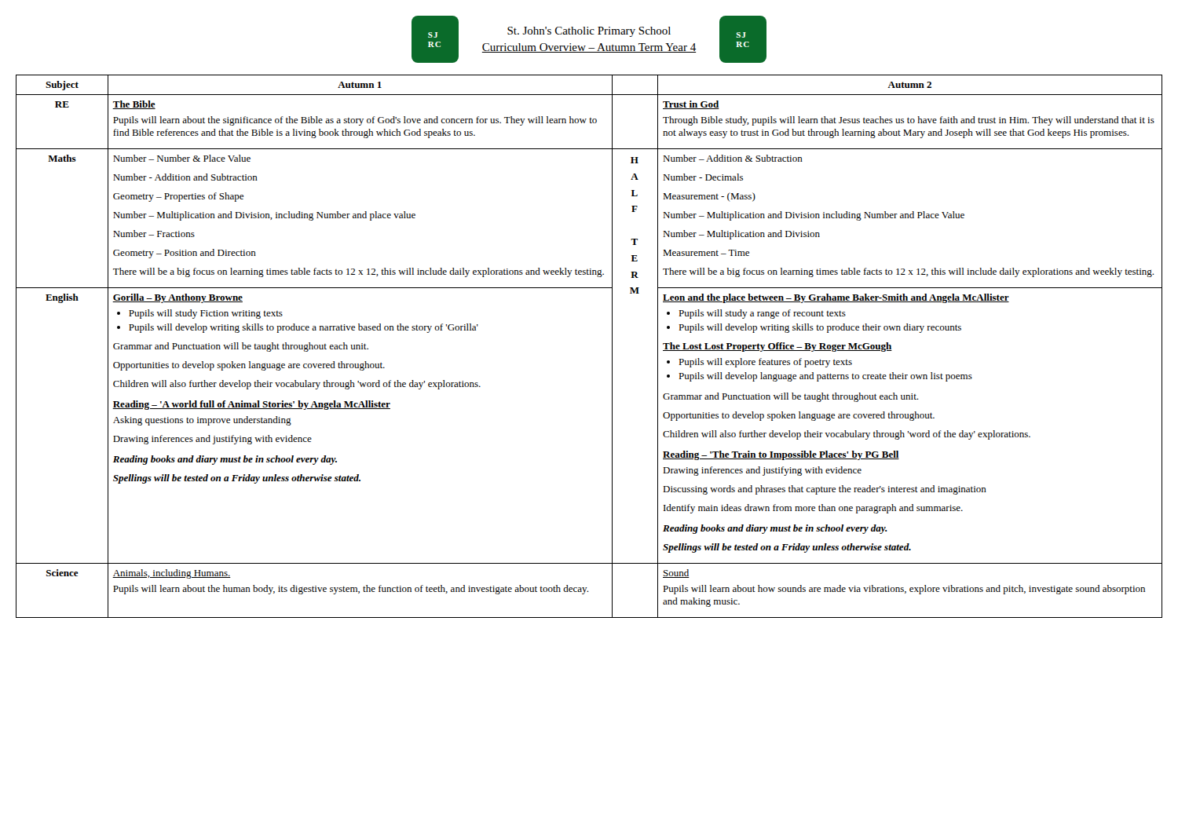SJ
RC
St. John's Catholic Primary School
Curriculum Overview – Autumn Term Year 4
SJ
RC
| Subject | Autumn 1 | | Autumn 2 |
| --- | --- | --- | --- |
| RE | The Bible Pupils will learn about the significance of the Bible as a story of God's love and concern for us. They will learn how to find Bible references and that the Bible is a living book through which God speaks to us. | | Trust in God Through Bible study, pupils will learn that Jesus teaches us to have faith and trust in Him. They will understand that it is not always easy to trust in God but through learning about Mary and Joseph will see that God keeps His promises. |
| Maths | Number – Number & Place Value Number - Addition and Subtraction Geometry – Properties of Shape Number – Multiplication and Division, including Number and place value Number – Fractions Geometry – Position and Direction There will be a big focus on learning times table facts to 12 x 12, this will include daily explorations and weekly testing. | H A L F T E R M | Number – Addition & Subtraction Number - Decimals Measurement - (Mass) Number – Multiplication and Division including Number and Place Value Number – Multiplication and Division Measurement – Time There will be a big focus on learning times table facts to 12 x 12, this will include daily explorations and weekly testing. |
| English | Gorilla – By Anthony Browne Pupils will study Fiction writing texts Pupils will develop writing skills to produce a narrative based on the story of 'Gorilla' Grammar and Punctuation will be taught throughout each unit. Opportunities to develop spoken language are covered throughout. Children will also further develop their vocabulary through 'word of the day' explorations. Reading – 'A world full of Animal Stories' by Angela McAllister Asking questions to improve understanding Drawing inferences and justifying with evidence Reading books and diary must be in school every day. Spellings will be tested on a Friday unless otherwise stated. | Leon and the place between – By Grahame Baker-Smith and Angela McAllister Pupils will study a range of recount texts Pupils will develop writing skills to produce their own diary recounts The Lost Lost Property Office – By Roger McGough Pupils will explore features of poetry texts Pupils will develop language and patterns to create their own list poems Grammar and Punctuation will be taught throughout each unit. Opportunities to develop spoken language are covered throughout. Children will also further develop their vocabulary through 'word of the day' explorations. Reading – 'The Train to Impossible Places' by PG Bell Drawing inferences and justifying with evidence Discussing words and phrases that capture the reader's interest and imagination Identify main ideas drawn from more than one paragraph and summarise. Reading books and diary must be in school every day. Spellings will be tested on a Friday unless otherwise stated. |
| Science | Animals, including Humans. Pupils will learn about the human body, its digestive system, the function of teeth, and investigate about tooth decay. | | Sound Pupils will learn about how sounds are made via vibrations, explore vibrations and pitch, investigate sound absorption and making music. |